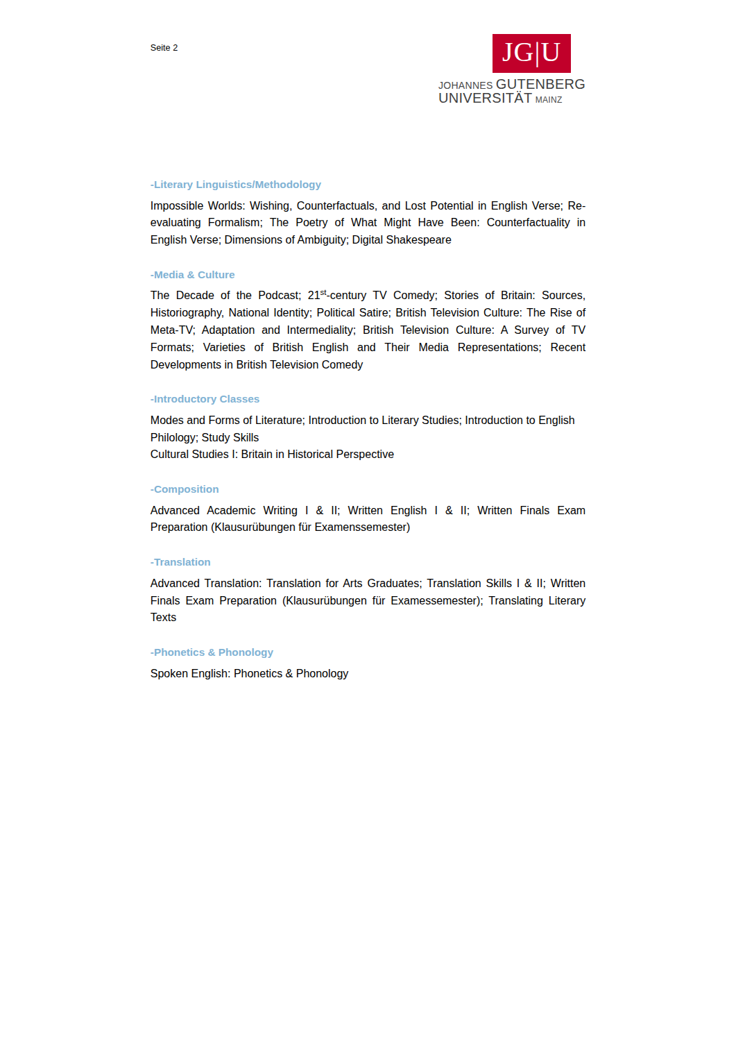Seite 2
JG|U
JOHANNES GUTENBERG
UNIVERSITÄT MAINZ
-Literary Linguistics/Methodology
Impossible Worlds: Wishing, Counterfactuals, and Lost Potential in English Verse; Re-evaluating Formalism; The Poetry of What Might Have Been: Counterfactuality in English Verse; Dimensions of Ambiguity; Digital Shakespeare
-Media & Culture
The Decade of the Podcast; 21st-century TV Comedy; Stories of Britain: Sources, Historiography, National Identity; Political Satire; British Television Culture: The Rise of Meta-TV; Adaptation and Intermediality; British Television Culture: A Survey of TV Formats; Varieties of British English and Their Media Representations; Recent Developments in British Television Comedy
-Introductory Classes
Modes and Forms of Literature; Introduction to Literary Studies; Introduction to English Philology; Study Skills
Cultural Studies I: Britain in Historical Perspective
-Composition
Advanced Academic Writing I & II; Written English I & II; Written Finals Exam Preparation (Klausurübungen für Examenssemester)
-Translation
Advanced Translation: Translation for Arts Graduates; Translation Skills I & II; Written Finals Exam Preparation (Klausurübungen für Examessemester); Translating Literary Texts
-Phonetics & Phonology
Spoken English: Phonetics & Phonology